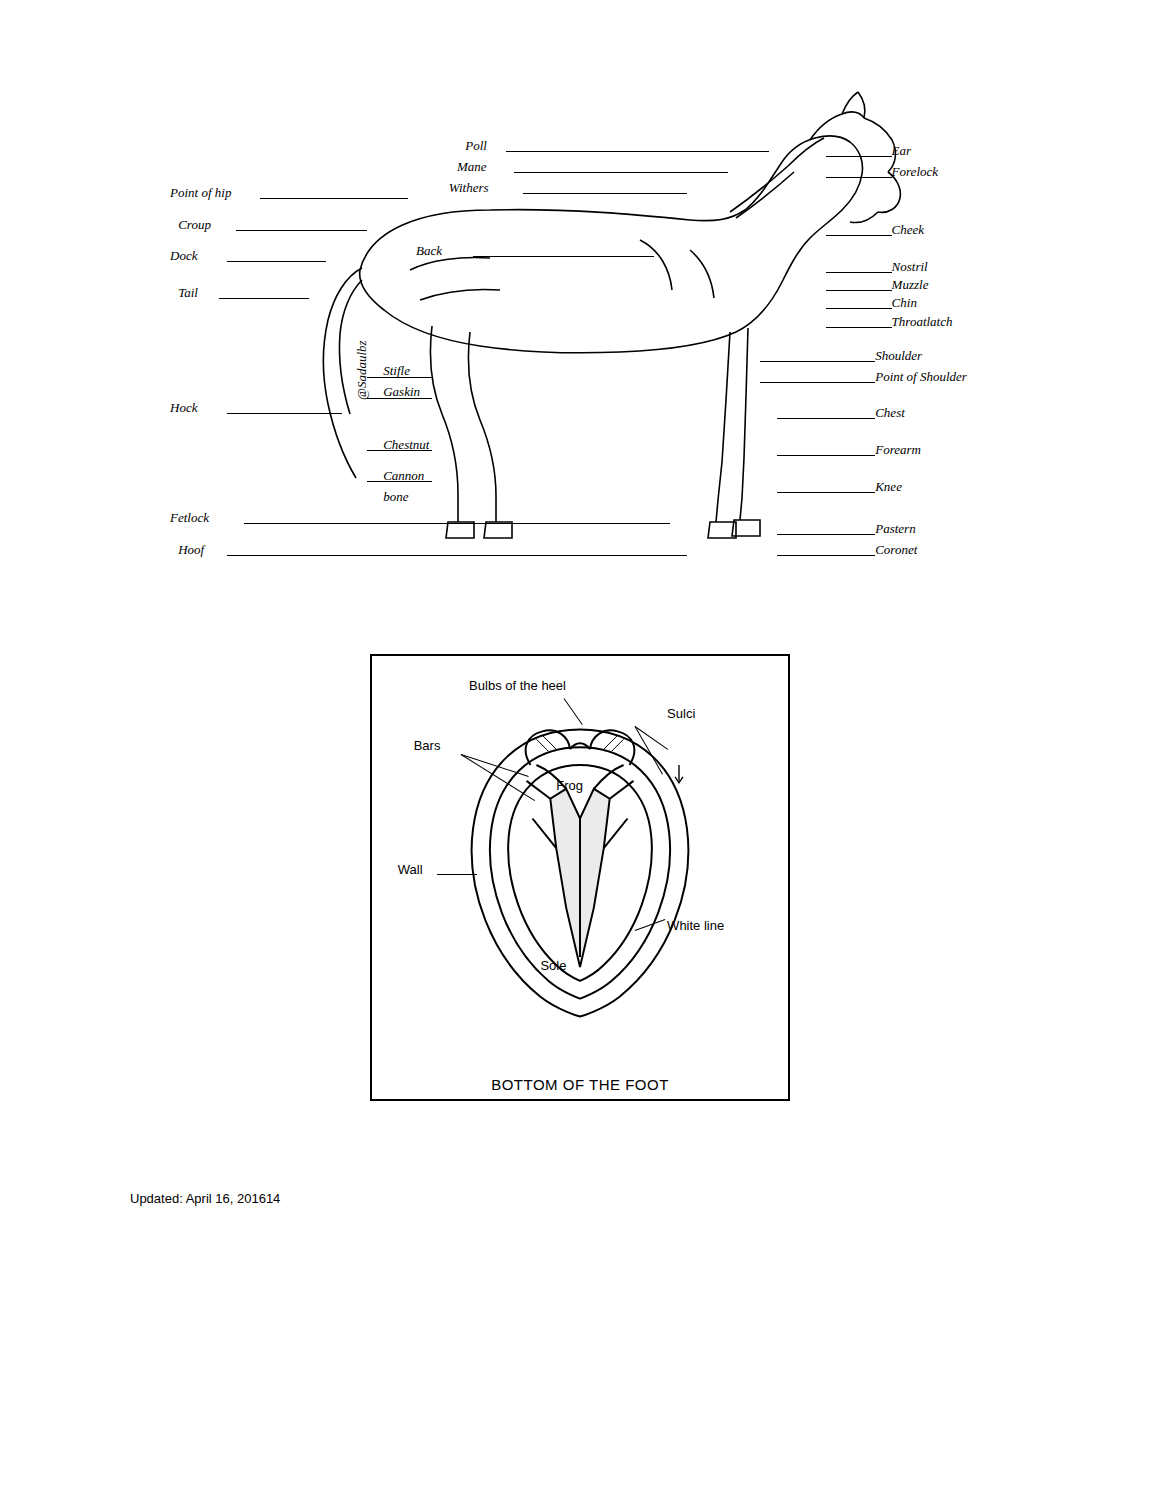External parts of the horse Line drawing of a horse in profile, facing right, with labelled parts. @Sadaulbz Point of hip Croup Dock Tail Hock Fetlock Hoof Back Poll Mane Withers Stifle Gaskin Chestnut Cannon bone Ear Forelock Cheek Nostril Muzzle Chin Throatlatch Shoulder Point of Shoulder Chest Forearm Knee Pastern Coronet
Bottom of the foot Underside of a horse hoof showing wall, sole, white line, bars, frog, sulci and bulbs of the heel. Bulbs of the heel Sulci Bars Frog Wall Sole White line
BOTTOM OF THE FOOT
Updated: April 16, 201614